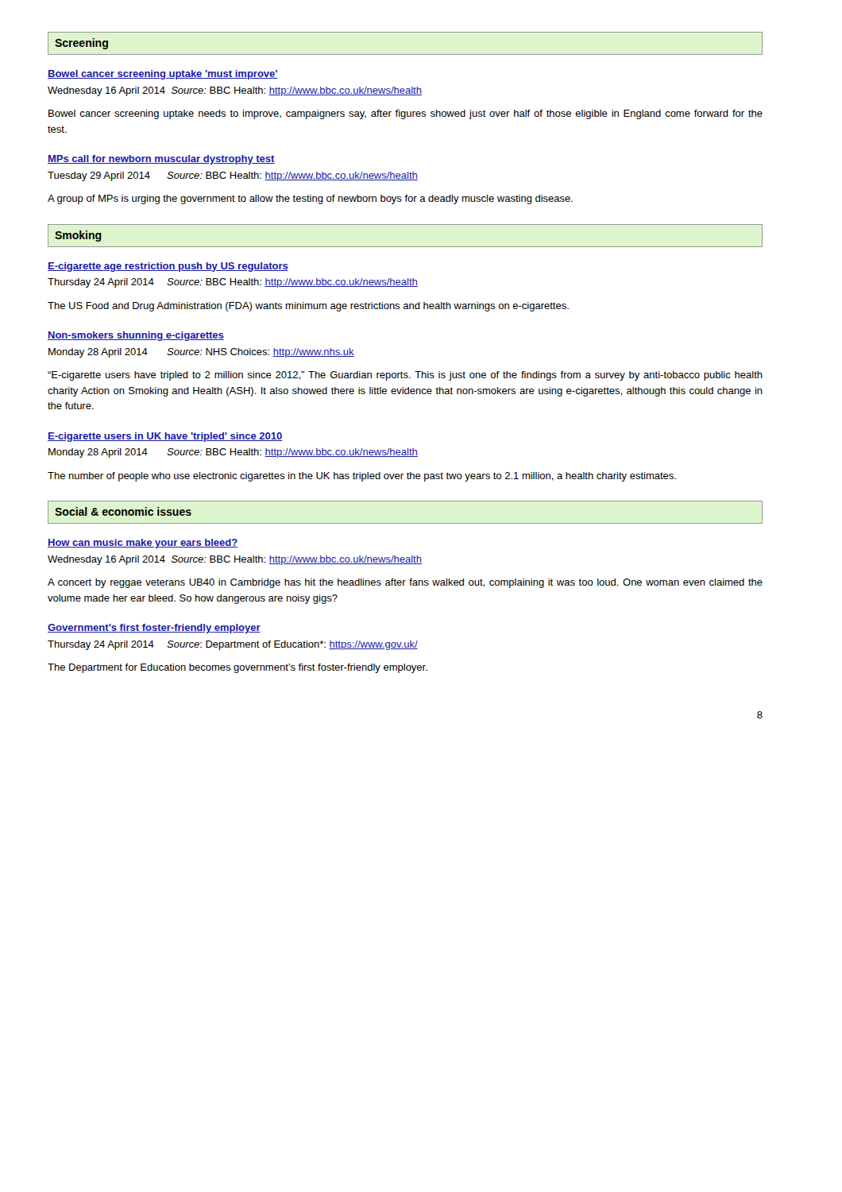Screening
Bowel cancer screening uptake 'must improve'
Wednesday 16 April 2014 Source: BBC Health: http://www.bbc.co.uk/news/health
Bowel cancer screening uptake needs to improve, campaigners say, after figures showed just over half of those eligible in England come forward for the test.
MPs call for newborn muscular dystrophy test
Tuesday 29 April 2014 Source: BBC Health: http://www.bbc.co.uk/news/health
A group of MPs is urging the government to allow the testing of newborn boys for a deadly muscle wasting disease.
Smoking
E-cigarette age restriction push by US regulators
Thursday 24 April 2014 Source: BBC Health: http://www.bbc.co.uk/news/health
The US Food and Drug Administration (FDA) wants minimum age restrictions and health warnings on e-cigarettes.
Non-smokers shunning e-cigarettes
Monday 28 April 2014 Source: NHS Choices: http://www.nhs.uk
“E-cigarette users have tripled to 2 million since 2012,” The Guardian reports. This is just one of the findings from a survey by anti-tobacco public health charity Action on Smoking and Health (ASH). It also showed there is little evidence that non-smokers are using e-cigarettes, although this could change in the future.
E-cigarette users in UK have 'tripled' since 2010
Monday 28 April 2014 Source: BBC Health: http://www.bbc.co.uk/news/health
The number of people who use electronic cigarettes in the UK has tripled over the past two years to 2.1 million, a health charity estimates.
Social & economic issues
How can music make your ears bleed?
Wednesday 16 April 2014 Source: BBC Health: http://www.bbc.co.uk/news/health
A concert by reggae veterans UB40 in Cambridge has hit the headlines after fans walked out, complaining it was too loud. One woman even claimed the volume made her ear bleed. So how dangerous are noisy gigs?
Government’s first foster-friendly employer
Thursday 24 April 2014 Source: Department of Education*: https://www.gov.uk/
The Department for Education becomes government’s first foster-friendly employer.
8